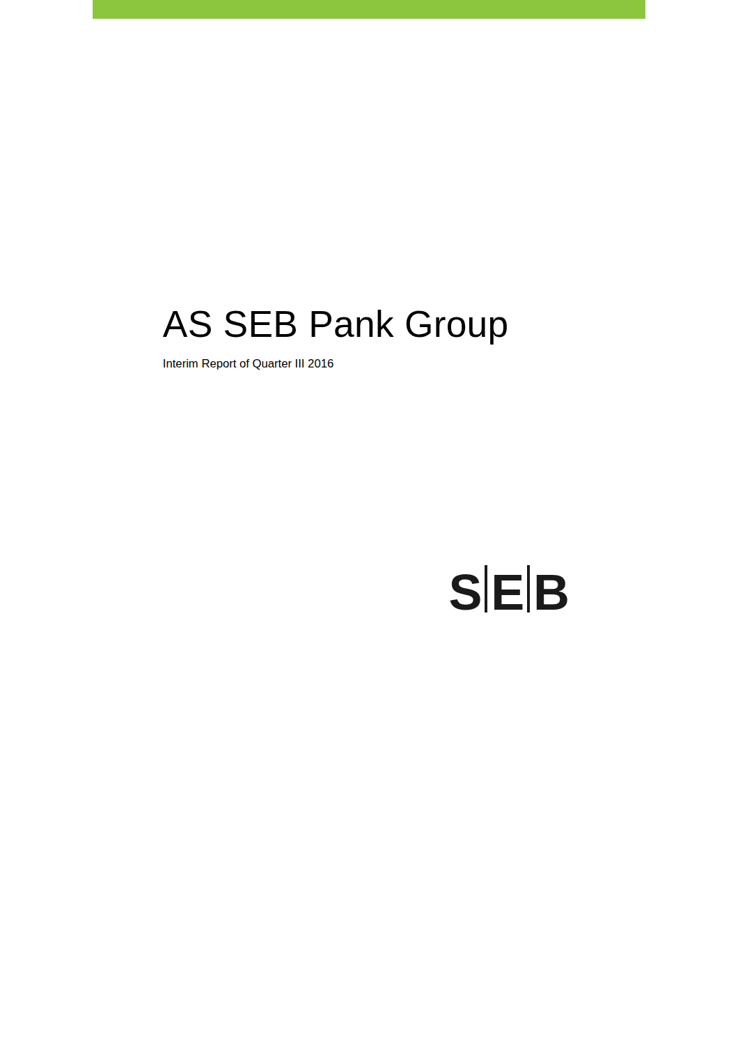AS SEB Pank Group
Interim Report of Quarter III 2016
S E B